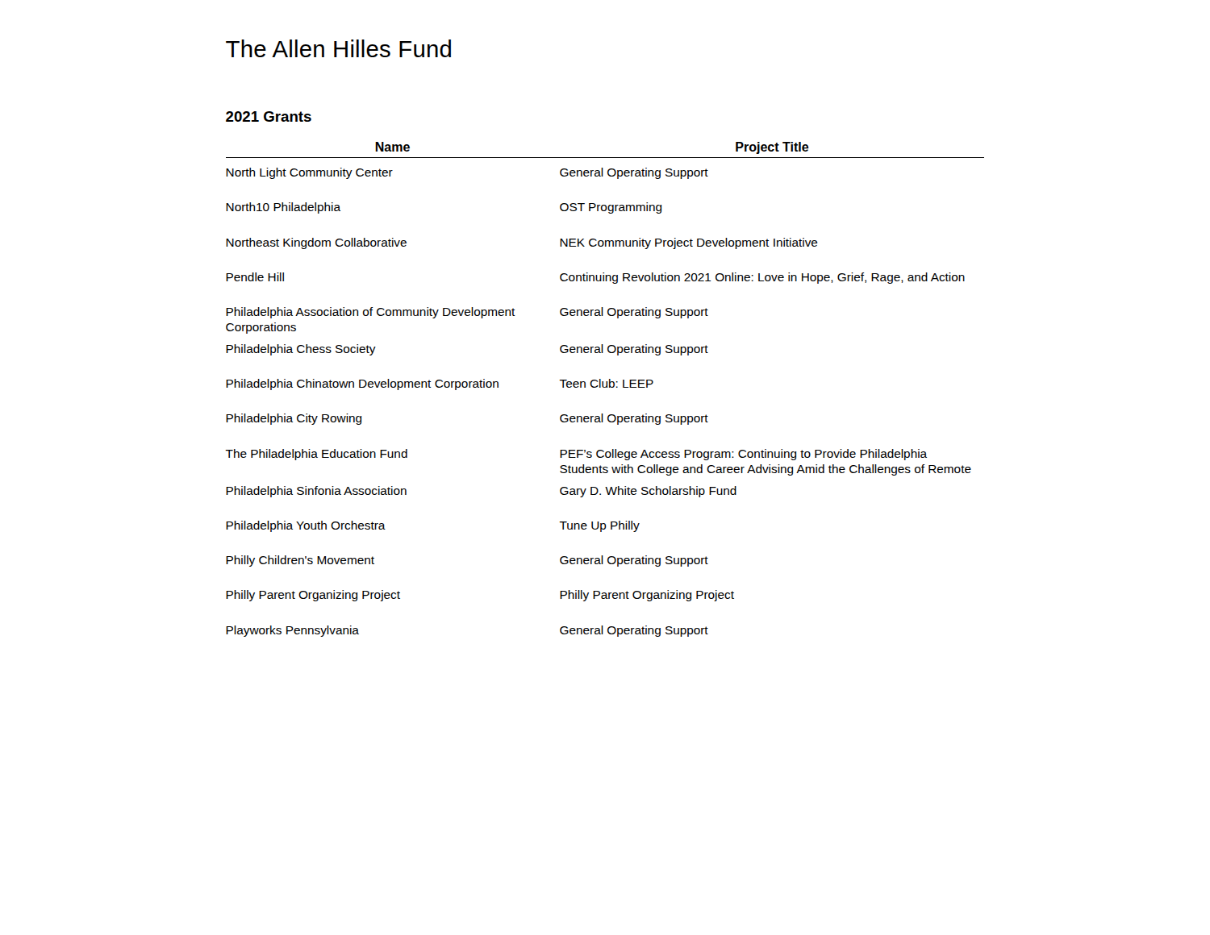The Allen Hilles Fund
2021 Grants
| Name | Project Title |
| --- | --- |
| North Light Community Center | General Operating Support |
| North10 Philadelphia | OST Programming |
| Northeast Kingdom Collaborative | NEK Community Project Development Initiative |
| Pendle Hill | Continuing Revolution 2021 Online: Love in Hope, Grief, Rage, and Action |
| Philadelphia Association of Community Development Corporations | General Operating Support |
| Philadelphia Chess Society | General Operating Support |
| Philadelphia Chinatown Development Corporation | Teen Club: LEEP |
| Philadelphia City Rowing | General Operating Support |
| The Philadelphia Education Fund | PEF’s College Access Program: Continuing to Provide Philadelphia Students with College and Career Advising Amid the Challenges of Remote |
| Philadelphia Sinfonia Association | Gary D. White Scholarship Fund |
| Philadelphia Youth Orchestra | Tune Up Philly |
| Philly Children's Movement | General Operating Support |
| Philly Parent Organizing Project | Philly Parent Organizing Project |
| Playworks Pennsylvania | General Operating Support |